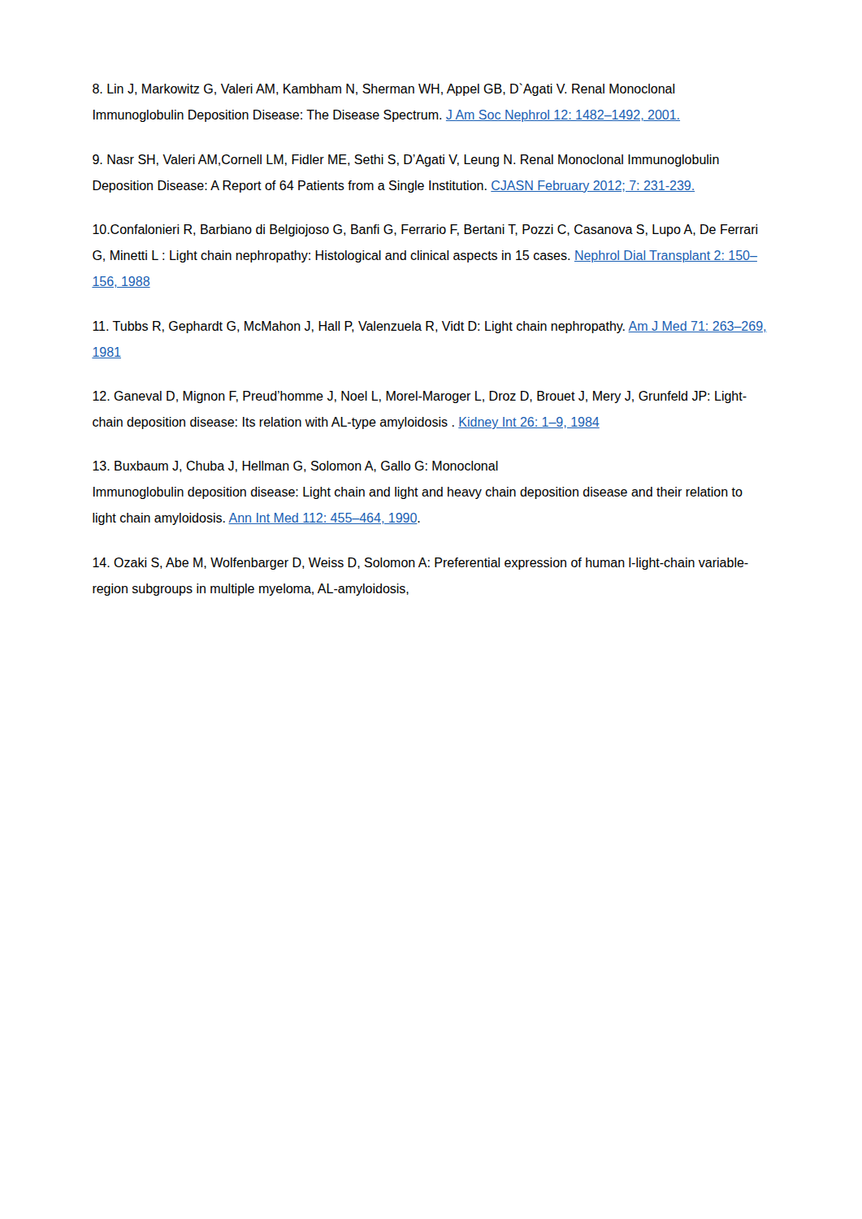8. Lin J, Markowitz G, Valeri AM, Kambham N, Sherman WH, Appel GB, D`Agati V. Renal Monoclonal Immunoglobulin Deposition Disease: The Disease Spectrum. J Am Soc Nephrol 12: 1482–1492, 2001.
9. Nasr SH, Valeri AM,Cornell LM, Fidler ME, Sethi S, D’Agati V, Leung N. Renal Monoclonal Immunoglobulin Deposition Disease: A Report of 64 Patients from a Single Institution. CJASN February 2012; 7: 231-239.
10.Confalonieri R, Barbiano di Belgiojoso G, Banfi G, Ferrario F, Bertani T, Pozzi C, Casanova S, Lupo A, De Ferrari G, Minetti L : Light chain nephropathy: Histological and clinical aspects in 15 cases. Nephrol Dial Transplant 2: 150–156, 1988
11. Tubbs R, Gephardt G, McMahon J, Hall P, Valenzuela R, Vidt D: Light chain nephropathy. Am J Med 71: 263–269, 1981
12. Ganeval D, Mignon F, Preud’homme J, Noel L, Morel-Maroger L, Droz D, Brouet J, Mery J, Grunfeld JP: Light-chain deposition disease: Its relation with AL-type amyloidosis . Kidney Int 26: 1–9, 1984
13. Buxbaum J, Chuba J, Hellman G, Solomon A, Gallo G: Monoclonal
Immunoglobulin deposition disease: Light chain and light and heavy chain deposition disease and their relation to light chain amyloidosis. Ann Int Med 112: 455–464, 1990.
14. Ozaki S, Abe M, Wolfenbarger D, Weiss D, Solomon A: Preferential expression of human l-light-chain variable-region subgroups in multiple myeloma, AL-amyloidosis,